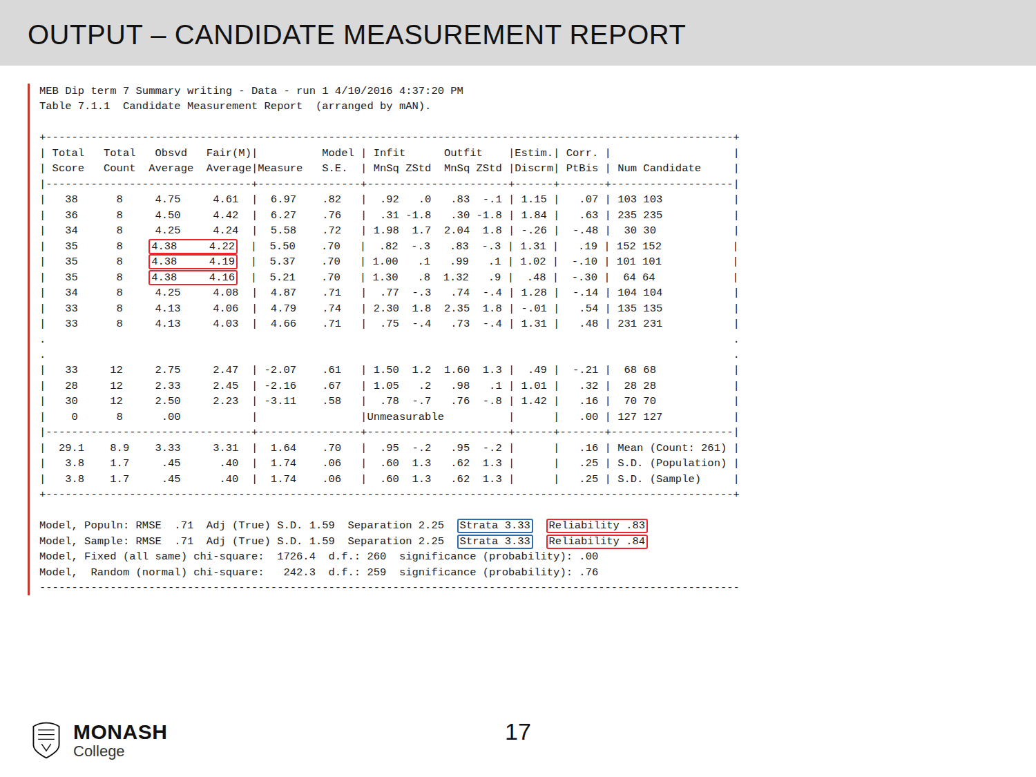Output – Candidate Measurement Report
MEB Dip term 7 Summary writing - Data - run 1 4/10/2016 4:37:20 PM
Table 7.1.1  Candidate Measurement Report  (arranged by mAN).

+-----------------------------------------------------------------------------------------------------------+
| Total   Total   Obsvd   Fair(M)|          Model | Infit      Outfit    |Estim.| Corr. |                   |
| Score   Count  Average  Average|Measure   S.E.  | MnSq ZStd  MnSq ZStd |Discrm| PtBis | Num Candidate     |
|--------------------------------+----------------+----------------------+------+-------+-------------------|
|   38      8     4.75     4.61  |  6.97    .82   |  .92   .0   .83  -.1 | 1.15 |   .07 | 103 103           |
|   36      8     4.50     4.42  |  6.27    .76   |  .31 -1.8   .30 -1.8 | 1.84 |   .63 | 235 235           |
|   34      8     4.25     4.24  |  5.58    .72   | 1.98  1.7  2.04  1.8 | -.26 |  -.48 |  30 30            |
|   35      8    4.38     4.22  |  5.50    .70   |  .82  -.3   .83  -.3 | 1.31 |   .19 | 152 152           |
|   35      8    4.38     4.19  |  5.37    .70   | 1.00   .1   .99   .1 | 1.02 |  -.10 | 101 101           |
|   35      8    4.38     4.16  |  5.21    .70   | 1.30   .8  1.32   .9 |  .48 |  -.30 |  64 64            |
|   34      8     4.25     4.08  |  4.87    .71   |  .77  -.3   .74  -.4 | 1.28 |  -.14 | 104 104           |
|   33      8     4.13     4.06  |  4.79    .74   | 2.30  1.8  2.35  1.8 | -.01 |   .54 | 135 135           |
|   33      8     4.13     4.03  |  4.66    .71   |  .75  -.4   .73  -.4 | 1.31 |   .48 | 231 231           |
.                                                                                                           .
.                                                                                                           .
|   33     12     2.75     2.47  | -2.07    .61   | 1.50  1.2  1.60  1.3 |  .49 |  -.21 |  68 68            |
|   28     12     2.33     2.45  | -2.16    .67   | 1.05   .2   .98   .1 | 1.01 |   .32 |  28 28            |
|   30     12     2.50     2.23  | -3.11    .58   |  .78  -.7   .76  -.8 | 1.42 |   .16 |  70 70            |
|    0      8      .00           |                |Unmeasurable          |      |   .00 | 127 127           |
|--------------------------------+----------------+----------------------+------+-------+-------------------|
|  29.1    8.9    3.33     3.31  |  1.64    .70   |  .95  -.2   .95  -.2 |      |   .16 | Mean (Count: 261) |
|   3.8    1.7     .45      .40  |  1.74    .06   |  .60  1.3   .62  1.3 |      |   .25 | S.D. (Population) |
|   3.8    1.7     .45      .40  |  1.74    .06   |  .60  1.3   .62  1.3 |      |   .25 | S.D. (Sample)     |
+-----------------------------------------------------------------------------------------------------------+

Model, Populn: RMSE  .71  Adj (True) S.D. 1.59  Separation 2.25  Strata 3.33  Reliability .83
Model, Sample: RMSE  .71  Adj (True) S.D. 1.59  Separation 2.25  Strata 3.33  Reliability .84
Model, Fixed (all same) chi-square:  1726.4  d.f.: 260  significance (probability): .00
Model,  Random (normal) chi-square:   242.3  d.f.: 259  significance (probability): .76
-------------------------------------------------------------------------------------------------------------
MONASH
College
17